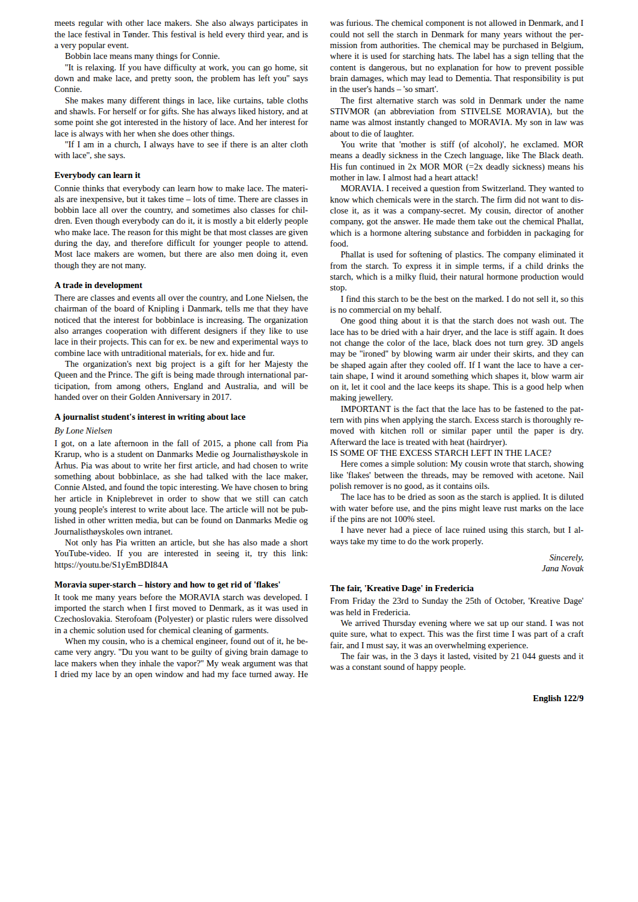meets regular with other lace makers. She also always participates in the lace festival in Tønder. This festival is held every third year, and is a very popular event.
Bobbin lace means many things for Connie.
''It is relaxing. If you have difficulty at work, you can go home, sit down and make lace, and pretty soon, the problem has left you'' says Connie.
She makes many different things in lace, like curtains, table cloths and shawls. For herself or for gifts. She has always liked history, and at some point she got interested in the history of lace. And her interest for lace is always with her when she does other things.
''If I am in a church, I always have to see if there is an alter cloth with lace'', she says.
Everybody can learn it
Connie thinks that everybody can learn how to make lace. The materials are inexpensive, but it takes time – lots of time. There are classes in bobbin lace all over the country, and sometimes also classes for children. Even though everybody can do it, it is mostly a bit elderly people who make lace. The reason for this might be that most classes are given during the day, and therefore difficult for younger people to attend. Most lace makers are women, but there are also men doing it, even though they are not many.
A trade in development
There are classes and events all over the country, and Lone Nielsen, the chairman of the board of Knipling i Danmark, tells me that they have noticed that the interest for bobbinlace is increasing. The organization also arranges cooperation with different designers if they like to use lace in their projects. This can for ex. be new and experimental ways to combine lace with untraditional materials, for ex. hide and fur.
The organization's next big project is a gift for her Majesty the Queen and the Prince. The gift is being made through international participation, from among others, England and Australia, and will be handed over on their Golden Anniversary in 2017.
A journalist student's interest in writing about lace
By Lone Nielsen
I got, on a late afternoon in the fall of 2015, a phone call from Pia Krarup, who is a student on Danmarks Medie og Journalisthøyskole in Århus. Pia was about to write her first article, and had chosen to write something about bobbinlace, as she had talked with the lace maker, Connie Alsted, and found the topic interesting. We have chosen to bring her article in Kniplebrevet in order to show that we still can catch young people's interest to write about lace. The article will not be published in other written media, but can be found on Danmarks Medie og Journalisthøyskoles own intranet.
Not only has Pia written an article, but she has also made a short YouTube-video. If you are interested in seeing it, try this link: https://youtu.be/S1yEmBDI84A
Moravia super-starch – history and how to get rid of 'flakes'
It took me many years before the MORAVIA starch was developed. I imported the starch when I first moved to Denmark, as it was used in Czechoslovakia. Sterofoam (Polyester) or plastic rulers were dissolved in a chemic solution used for chemical cleaning of garments.
When my cousin, who is a chemical engineer, found out of it, he became very angry. ''Du you want to be guilty of giving brain damage to lace makers when they inhale the vapor?'' My weak argument was that I dried my lace by an open window and had my face turned away. He was furious. The chemical component is not allowed in Denmark, and I could not sell the starch in Denmark for many years without the permission from authorities. The chemical may be purchased in Belgium, where it is used for starching hats. The label has a sign telling that the content is dangerous, but no explanation for how to prevent possible brain damages, which may lead to Dementia. That responsibility is put in the user's hands – 'so smart'.
The first alternative starch was sold in Denmark under the name STIVMOR (an abbreviation from STIVELSE MORAVIA), but the name was almost instantly changed to MORAVIA. My son in law was about to die of laughter.
You write that 'mother is stiff (of alcohol)', he exclamed. MOR means a deadly sickness in the Czech language, like The Black death. His fun continued in 2x MOR MOR (=2x deadly sickness) means his mother in law. I almost had a heart attack!
MORAVIA. I received a question from Switzerland. They wanted to know which chemicals were in the starch. The firm did not want to disclose it, as it was a company-secret. My cousin, director of another company, got the answer. He made them take out the chemical Phallat, which is a hormone altering substance and forbidden in packaging for food.
Phallat is used for softening of plastics. The company eliminated it from the starch. To express it in simple terms, if a child drinks the starch, which is a milky fluid, their natural hormone production would stop.
I find this starch to be the best on the marked. I do not sell it, so this is no commercial on my behalf.
One good thing about it is that the starch does not wash out. The lace has to be dried with a hair dryer, and the lace is stiff again. It does not change the color of the lace, black does not turn grey. 3D angels may be ''ironed'' by blowing warm air under their skirts, and they can be shaped again after they cooled off. If I want the lace to have a certain shape, I wind it around something which shapes it, blow warm air on it, let it cool and the lace keeps its shape. This is a good help when making jewellery.
IMPORTANT is the fact that the lace has to be fastened to the pattern with pins when applying the starch. Excess starch is thoroughly removed with kitchen roll or similar paper until the paper is dry. Afterward the lace is treated with heat (hairdryer).
IS SOME OF THE EXCESS STARCH LEFT IN THE LACE?
Here comes a simple solution: My cousin wrote that starch, showing like 'flakes' between the threads, may be removed with acetone. Nail polish remover is no good, as it contains oils.
The lace has to be dried as soon as the starch is applied. It is diluted with water before use, and the pins might leave rust marks on the lace if the pins are not 100% steel.
I have never had a piece of lace ruined using this starch, but I always take my time to do the work properly.
Sincerely,
Jana Novak
The fair, 'Kreative Dage' in Fredericia
From Friday the 23rd to Sunday the 25th of October, 'Kreative Dage' was held in Fredericia.
We arrived Thursday evening where we sat up our stand. I was not quite sure, what to expect. This was the first time I was part of a craft fair, and I must say, it was an overwhelming experience.
The fair was, in the 3 days it lasted, visited by 21 044 guests and it was a constant sound of happy people.
English 122/9